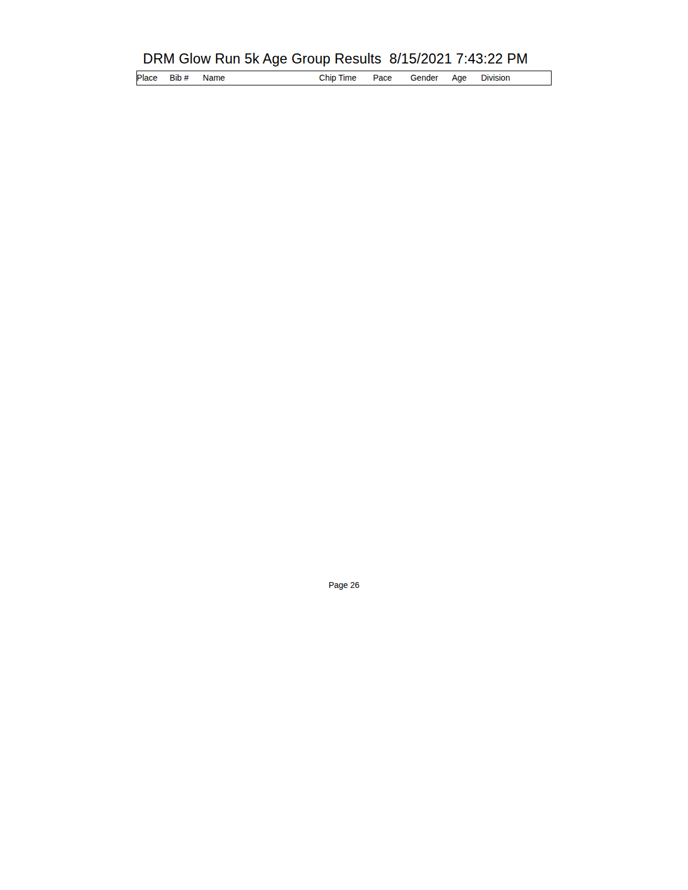DRM Glow Run 5k Age Group Results 8/15/2021 7:43:22 PM
| Place | Bib # | Name | Chip Time | Pace | Gender | Age | Division |
| --- | --- | --- | --- | --- | --- | --- | --- |
Page 26